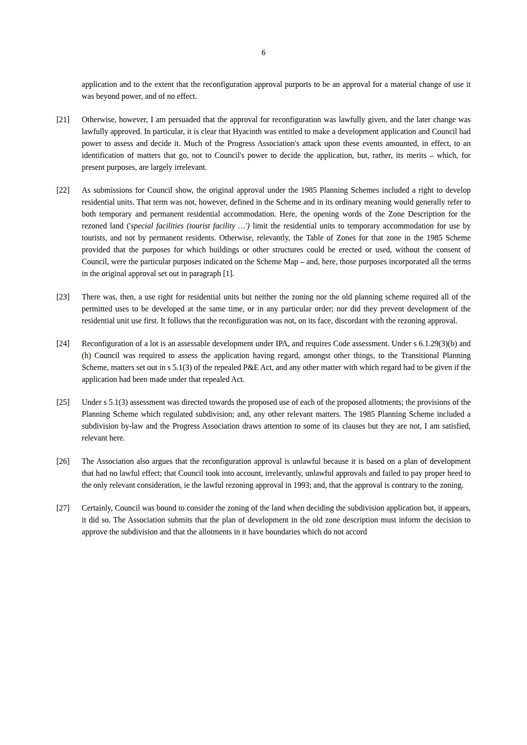6
application and to the extent that the reconfiguration approval purports to be an approval for a material change of use it was beyond power, and of no effect.
[21]
Otherwise, however, I am persuaded that the approval for reconfiguration was lawfully given, and the later change was lawfully approved. In particular, it is clear that Hyacinth was entitled to make a development application and Council had power to assess and decide it. Much of the Progress Association's attack upon these events amounted, in effect, to an identification of matters that go, not to Council's power to decide the application, but, rather, its merits – which, for present purposes, are largely irrelevant.
[22]
As submissions for Council show, the original approval under the 1985 Planning Schemes included a right to develop residential units. That term was not, however, defined in the Scheme and in its ordinary meaning would generally refer to both temporary and permanent residential accommodation. Here, the opening words of the Zone Description for the rezoned land ('special facilities (tourist facility …') limit the residential units to temporary accommodation for use by tourists, and not by permanent residents. Otherwise, relevantly, the Table of Zones for that zone in the 1985 Scheme provided that the purposes for which buildings or other structures could be erected or used, without the consent of Council, were the particular purposes indicated on the Scheme Map – and, here, those purposes incorporated all the terms in the original approval set out in paragraph [1].
[23]
There was, then, a use right for residential units but neither the zoning nor the old planning scheme required all of the permitted uses to be developed at the same time, or in any particular order; nor did they prevent development of the residential unit use first. It follows that the reconfiguration was not, on its face, discordant with the rezoning approval.
[24]
Reconfiguration of a lot is an assessable development under IPA, and requires Code assessment. Under s 6.1.29(3)(b) and (h) Council was required to assess the application having regard, amongst other things, to the Transitional Planning Scheme, matters set out in s 5.1(3) of the repealed P&E Act, and any other matter with which regard had to be given if the application had been made under that repealed Act.
[25]
Under s 5.1(3) assessment was directed towards the proposed use of each of the proposed allotments; the provisions of the Planning Scheme which regulated subdivision; and, any other relevant matters. The 1985 Planning Scheme included a subdivision by-law and the Progress Association draws attention to some of its clauses but they are not, I am satisfied, relevant here.
[26]
The Association also argues that the reconfiguration approval is unlawful because it is based on a plan of development that had no lawful effect; that Council took into account, irrelevantly, unlawful approvals and failed to pay proper heed to the only relevant consideration, ie the lawful rezoning approval in 1993; and, that the approval is contrary to the zoning.
[27]
Certainly, Council was bound to consider the zoning of the land when deciding the subdivision application but, it appears, it did so. The Association submits that the plan of development in the old zone description must inform the decision to approve the subdivision and that the allotments in it have boundaries which do not accord